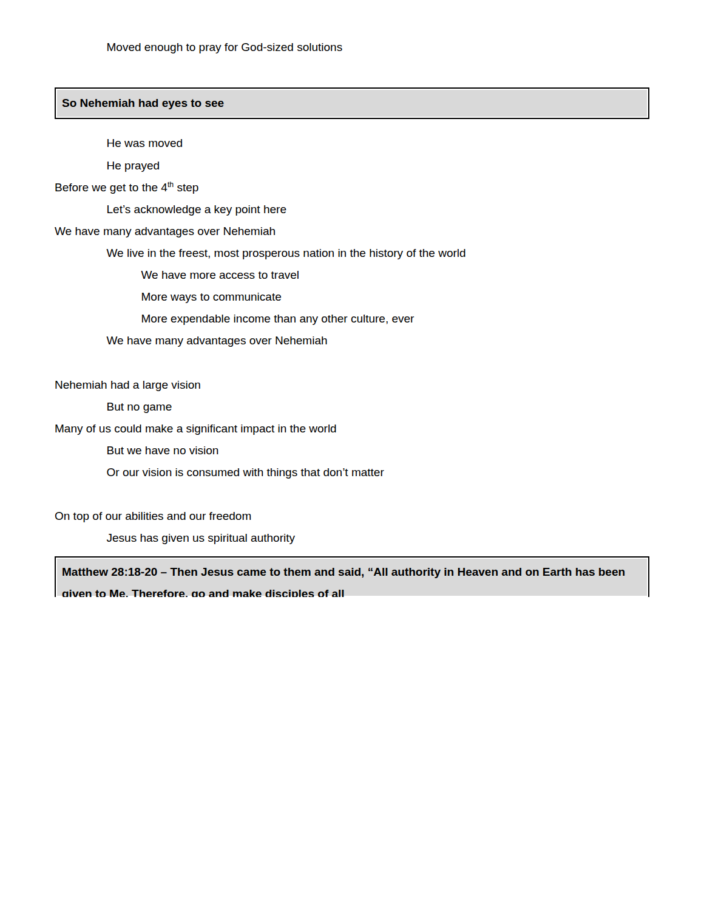Moved enough to pray for God-sized solutions
So Nehemiah had eyes to see
He was moved
He prayed
Before we get to the 4th step
Let’s acknowledge a key point here
We have many advantages over Nehemiah
We live in the freest, most prosperous nation in the history of the world
We have more access to travel
More ways to communicate
More expendable income than any other culture, ever
We have many advantages over Nehemiah
Nehemiah had a large vision
But no game
Many of us could make a significant impact in the world
But we have no vision
Or our vision is consumed with things that don’t matter
On top of our abilities and our freedom
Jesus has given us spiritual authority
Matthew 28:18-20 – Then Jesus came to them and said, “All authority in Heaven and on Earth has been given to Me. Therefore, go and make disciples of all